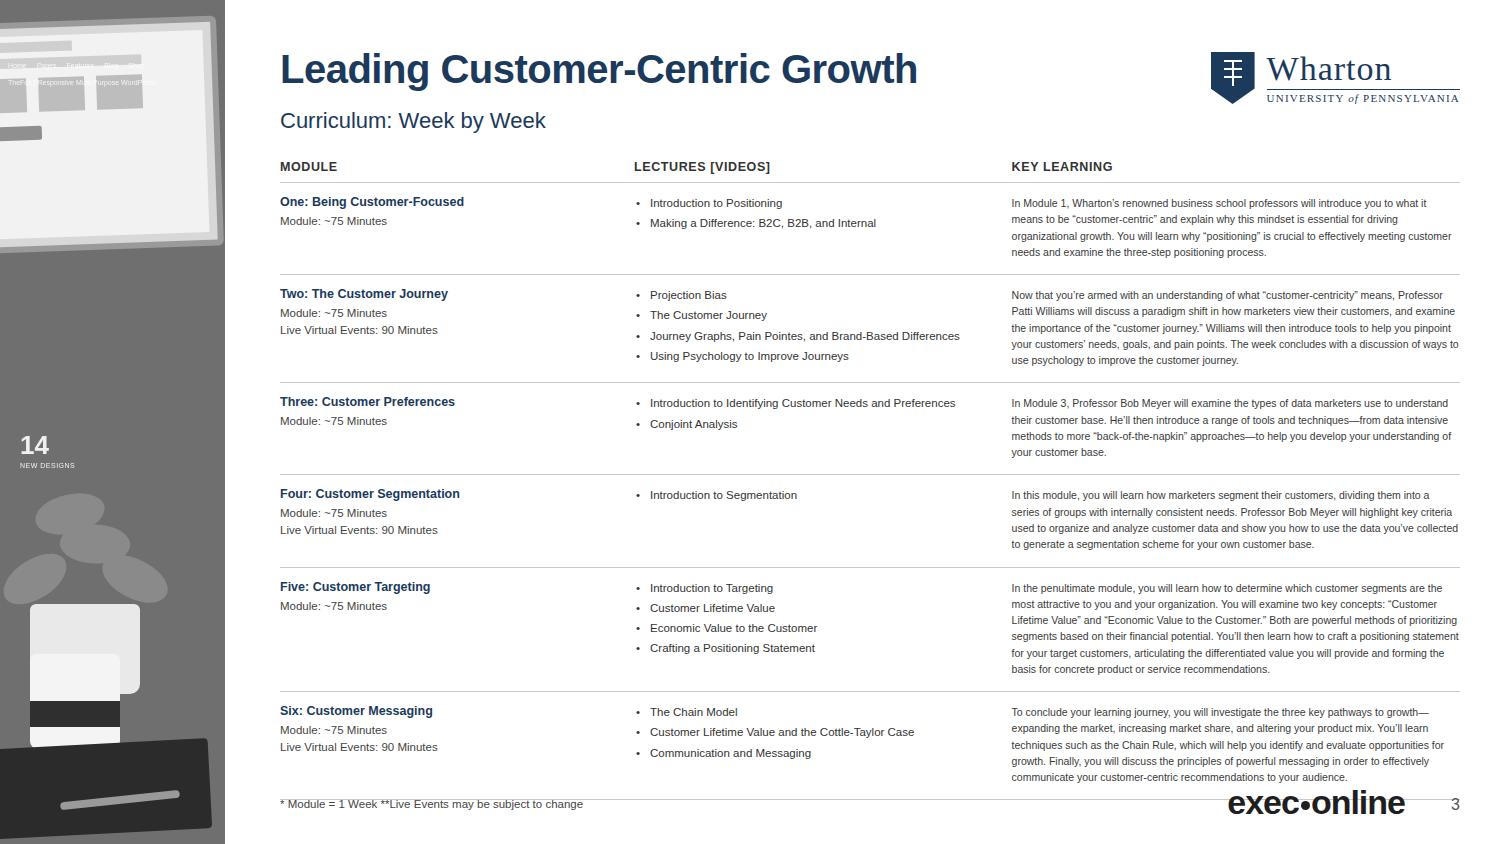Home Pages Features Blog Shop
TheFox | Responsive Multi-Purpose WordPress
14
NEW DESIGNS
Wharton UNIVERSITY of PENNSYLVANIA
Leading Customer-Centric Growth
Curriculum: Week by Week
| MODULE | LECTURES [VIDEOS] | KEY LEARNING |
| --- | --- | --- |
| One: Being Customer-Focused Module: ~75 Minutes | Introduction to Positioning Making a Difference: B2C, B2B, and Internal | In Module 1, Wharton’s renowned business school professors will introduce you to what it means to be “customer-centric” and explain why this mindset is essential for driving organizational growth. You will learn why “positioning” is crucial to effectively meeting customer needs and examine the three-step positioning process. |
| Two: The Customer Journey Module: ~75 Minutes Live Virtual Events: 90 Minutes | Projection Bias The Customer Journey Journey Graphs, Pain Pointes, and Brand-Based Differences Using Psychology to Improve Journeys | Now that you’re armed with an understanding of what “customer-centricity” means, Professor Patti Williams will discuss a paradigm shift in how marketers view their customers, and examine the importance of the “customer journey.” Williams will then introduce tools to help you pinpoint your customers’ needs, goals, and pain points. The week concludes with a discussion of ways to use psychology to improve the customer journey. |
| Three: Customer Preferences Module: ~75 Minutes | Introduction to Identifying Customer Needs and Preferences Conjoint Analysis | In Module 3, Professor Bob Meyer will examine the types of data marketers use to understand their customer base. He’ll then introduce a range of tools and techniques—from data intensive methods to more “back-of-the-napkin” approaches—to help you develop your understanding of your customer base. |
| Four: Customer Segmentation Module: ~75 Minutes Live Virtual Events: 90 Minutes | Introduction to Segmentation | In this module, you will learn how marketers segment their customers, dividing them into a series of groups with internally consistent needs. Professor Bob Meyer will highlight key criteria used to organize and analyze customer data and show you how to use the data you’ve collected to generate a segmentation scheme for your own customer base. |
| Five: Customer Targeting Module: ~75 Minutes | Introduction to Targeting Customer Lifetime Value Economic Value to the Customer Crafting a Positioning Statement | In the penultimate module, you will learn how to determine which customer segments are the most attractive to you and your organization. You will examine two key concepts: “Customer Lifetime Value” and “Economic Value to the Customer.” Both are powerful methods of prioritizing segments based on their financial potential. You’ll then learn how to craft a positioning statement for your target customers, articulating the differentiated value you will provide and forming the basis for concrete product or service recommendations. |
| Six: Customer Messaging Module: ~75 Minutes Live Virtual Events: 90 Minutes | The Chain Model Customer Lifetime Value and the Cottle-Taylor Case Communication and Messaging | To conclude your learning journey, you will investigate the three key pathways to growth—expanding the market, increasing market share, and altering your product mix. You’ll learn techniques such as the Chain Rule, which will help you identify and evaluate opportunities for growth. Finally, you will discuss the principles of powerful messaging in order to effectively communicate your customer-centric recommendations to your audience. |
* Module = 1 Week **Live Events may be subject to change
exec online
3